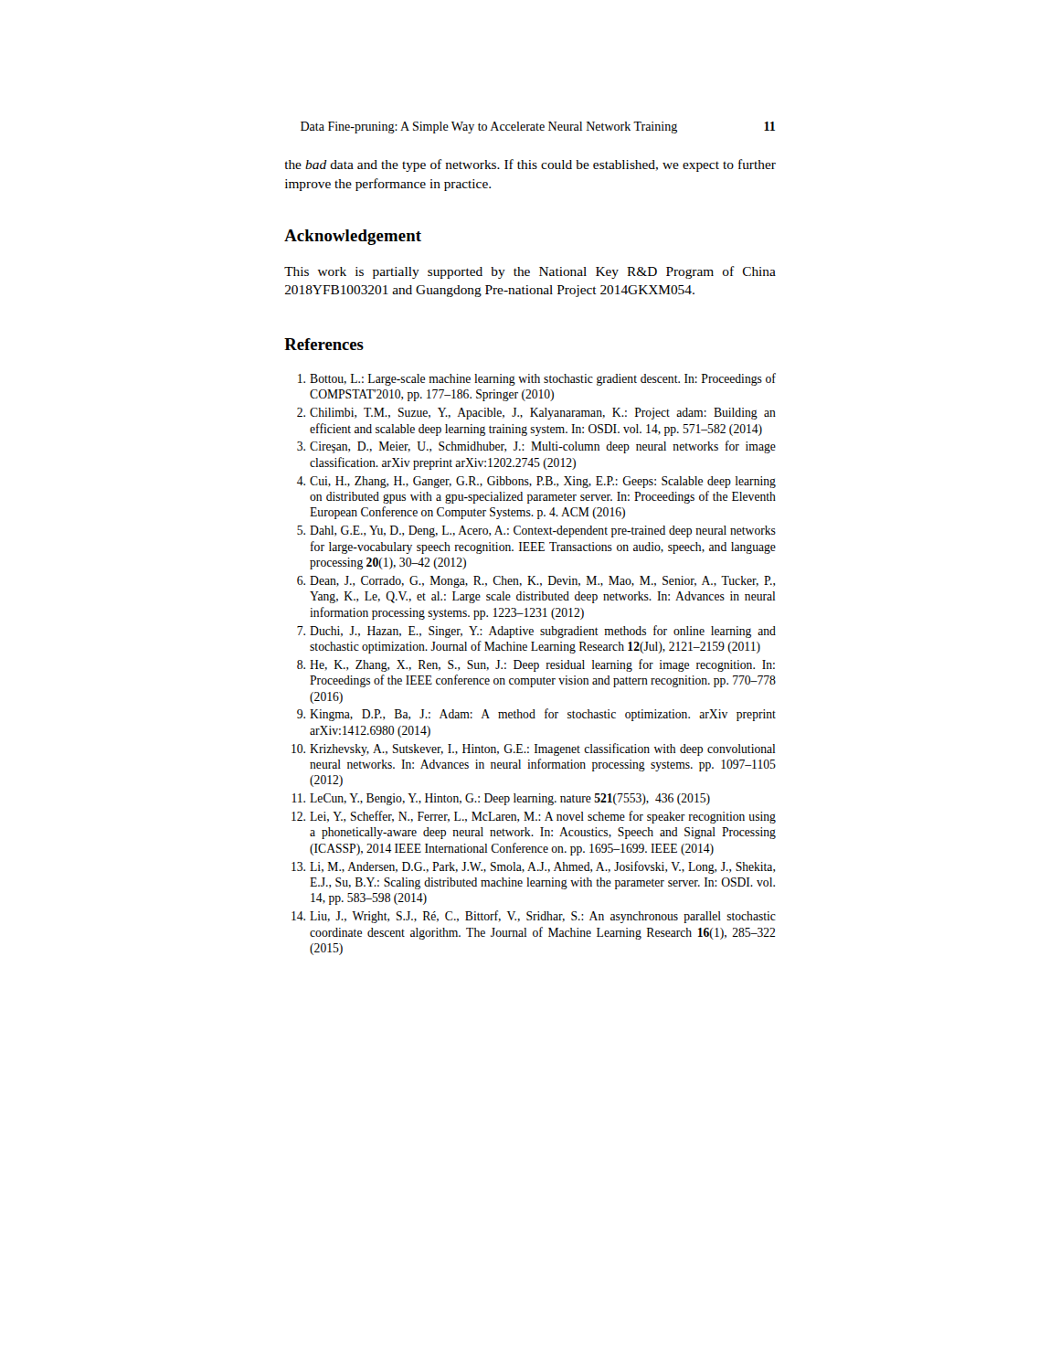Data Fine-pruning: A Simple Way to Accelerate Neural Network Training11
the bad data and the type of networks. If this could be established, we expect to further improve the performance in practice.
Acknowledgement
This work is partially supported by the National Key R&D Program of China 2018YFB1003201 and Guangdong Pre-national Project 2014GKXM054.
References
1. Bottou, L.: Large-scale machine learning with stochastic gradient descent. In: Proceedings of COMPSTAT'2010, pp. 177–186. Springer (2010)
2. Chilimbi, T.M., Suzue, Y., Apacible, J., Kalyanaraman, K.: Project adam: Building an efficient and scalable deep learning training system. In: OSDI. vol. 14, pp. 571–582 (2014)
3. Cireşan, D., Meier, U., Schmidhuber, J.: Multi-column deep neural networks for image classification. arXiv preprint arXiv:1202.2745 (2012)
4. Cui, H., Zhang, H., Ganger, G.R., Gibbons, P.B., Xing, E.P.: Geeps: Scalable deep learning on distributed gpus with a gpu-specialized parameter server. In: Proceedings of the Eleventh European Conference on Computer Systems. p. 4. ACM (2016)
5. Dahl, G.E., Yu, D., Deng, L., Acero, A.: Context-dependent pre-trained deep neural networks for large-vocabulary speech recognition. IEEE Transactions on audio, speech, and language processing 20(1), 30–42 (2012)
6. Dean, J., Corrado, G., Monga, R., Chen, K., Devin, M., Mao, M., Senior, A., Tucker, P., Yang, K., Le, Q.V., et al.: Large scale distributed deep networks. In: Advances in neural information processing systems. pp. 1223–1231 (2012)
7. Duchi, J., Hazan, E., Singer, Y.: Adaptive subgradient methods for online learning and stochastic optimization. Journal of Machine Learning Research 12(Jul), 2121–2159 (2011)
8. He, K., Zhang, X., Ren, S., Sun, J.: Deep residual learning for image recognition. In: Proceedings of the IEEE conference on computer vision and pattern recognition. pp. 770–778 (2016)
9. Kingma, D.P., Ba, J.: Adam: A method for stochastic optimization. arXiv preprint arXiv:1412.6980 (2014)
10. Krizhevsky, A., Sutskever, I., Hinton, G.E.: Imagenet classification with deep convolutional neural networks. In: Advances in neural information processing systems. pp. 1097–1105 (2012)
11. LeCun, Y., Bengio, Y., Hinton, G.: Deep learning. nature 521(7553), 436 (2015)
12. Lei, Y., Scheffer, N., Ferrer, L., McLaren, M.: A novel scheme for speaker recognition using a phonetically-aware deep neural network. In: Acoustics, Speech and Signal Processing (ICASSP), 2014 IEEE International Conference on. pp. 1695–1699. IEEE (2014)
13. Li, M., Andersen, D.G., Park, J.W., Smola, A.J., Ahmed, A., Josifovski, V., Long, J., Shekita, E.J., Su, B.Y.: Scaling distributed machine learning with the parameter server. In: OSDI. vol. 14, pp. 583–598 (2014)
14. Liu, J., Wright, S.J., Ré, C., Bittorf, V., Sridhar, S.: An asynchronous parallel stochastic coordinate descent algorithm. The Journal of Machine Learning Research 16(1), 285–322 (2015)